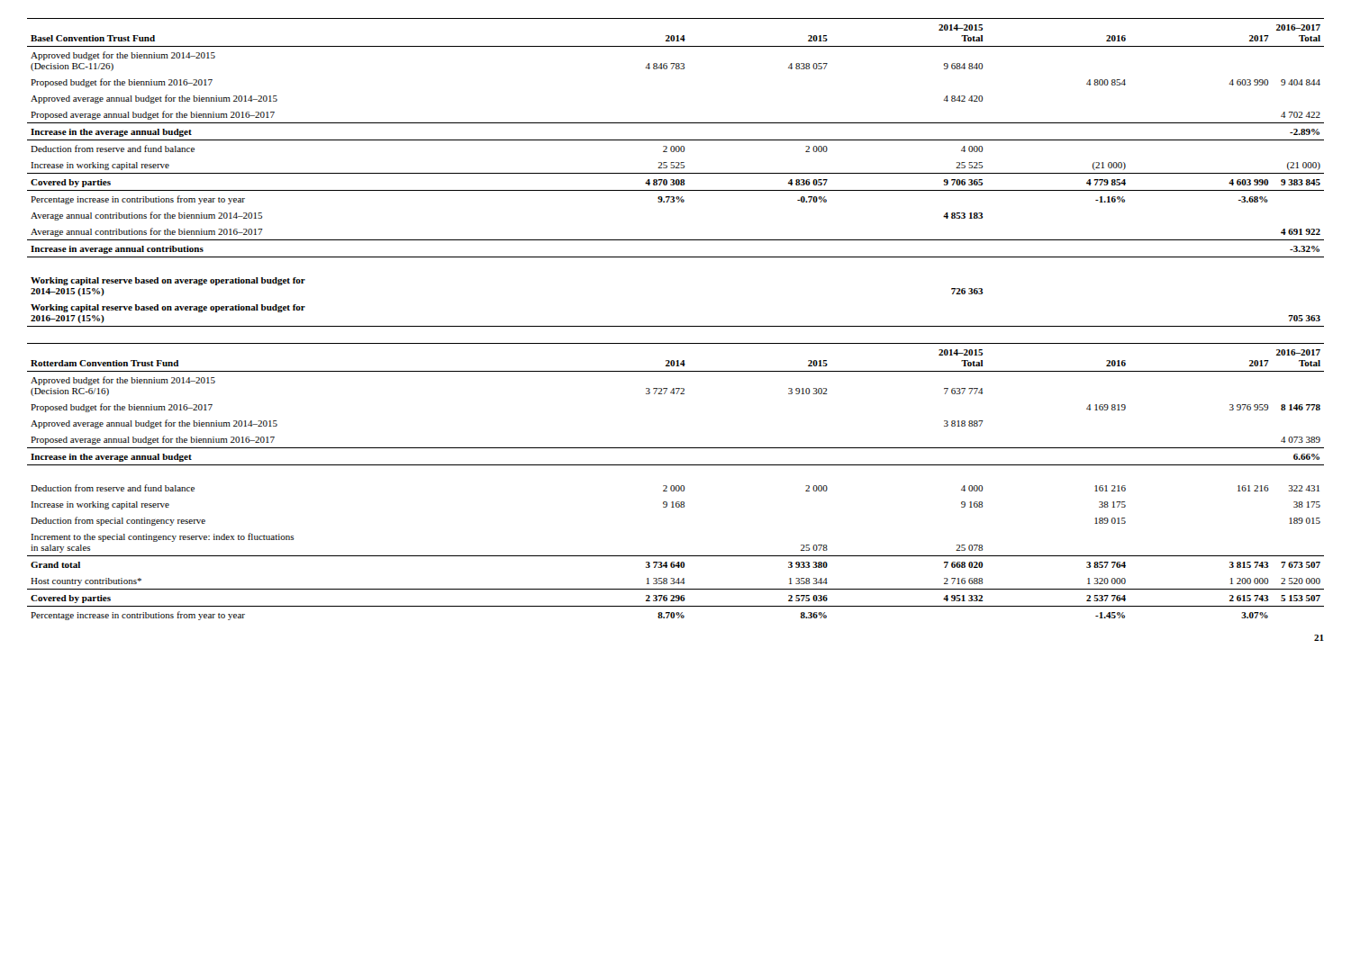| Basel Convention Trust Fund | 2014 | 2015 | 2014–2015 Total | 2016 | 2017 | 2016–2017 Total |
| --- | --- | --- | --- | --- | --- | --- |
| Approved budget for the biennium 2014–2015 (Decision BC-11/26) | 4 846 783 | 4 838 057 | 9 684 840 | | | |
| Proposed budget for the biennium 2016–2017 | | | | 4 800 854 | 4 603 990 | 9 404 844 |
| Approved average annual budget for the biennium 2014–2015 | | | 4 842 420 | | | |
| Proposed average annual budget for the biennium 2016–2017 | | | | | | 4 702 422 |
| Increase in the average annual budget | | | | | | -2.89% |
| Deduction from reserve and fund balance | 2 000 | 2 000 | 4 000 | | | |
| Increase in working capital reserve | 25 525 | | 25 525 | (21 000) | | (21 000) |
| Covered by parties | 4 870 308 | 4 836 057 | 9 706 365 | 4 779 854 | 4 603 990 | 9 383 845 |
| Percentage increase in contributions from year to year | 9.73% | -0.70% | | -1.16% | -3.68% | |
| Average annual contributions for the biennium 2014–2015 | | | 4 853 183 | | | |
| Average annual contributions for the biennium 2016–2017 | | | | | | 4 691 922 |
| Increase in average annual contributions | | | | | | -3.32% |
| Working capital reserve based on average operational budget for 2014–2015 (15%) | | | 726 363 | | | |
| Working capital reserve based on average operational budget for 2016–2017 (15%) | | | | | | 705 363 |
| Rotterdam Convention Trust Fund | 2014 | 2015 | 2014–2015 Total | 2016 | 2017 | 2016–2017 Total |
| --- | --- | --- | --- | --- | --- | --- |
| Approved budget for the biennium 2014–2015 (Decision RC-6/16) | 3 727 472 | 3 910 302 | 7 637 774 | | | |
| Proposed budget for the biennium 2016–2017 | | | | 4 169 819 | 3 976 959 | 8 146 778 |
| Approved average annual budget for the biennium 2014–2015 | | | 3 818 887 | | | |
| Proposed average annual budget for the biennium 2016–2017 | | | | | | 4 073 389 |
| Increase in the average annual budget | | | | | | 6.66% |
| Deduction from reserve and fund balance | 2 000 | 2 000 | 4 000 | 161 216 | 161 216 | 322 431 |
| Increase in working capital reserve | 9 168 | | 9 168 | 38 175 | | 38 175 |
| Deduction from special contingency reserve | | | | 189 015 | | 189 015 |
| Increment to the special contingency reserve: index to fluctuations in salary scales | | 25 078 | 25 078 | | | |
| Grand total | 3 734 640 | 3 933 380 | 7 668 020 | 3 857 764 | 3 815 743 | 7 673 507 |
| Host country contributions* | 1 358 344 | 1 358 344 | 2 716 688 | 1 320 000 | 1 200 000 | 2 520 000 |
| Covered by parties | 2 376 296 | 2 575 036 | 4 951 332 | 2 537 764 | 2 615 743 | 5 153 507 |
| Percentage increase in contributions from year to year | 8.70% | 8.36% | | -1.45% | 3.07% | |
21